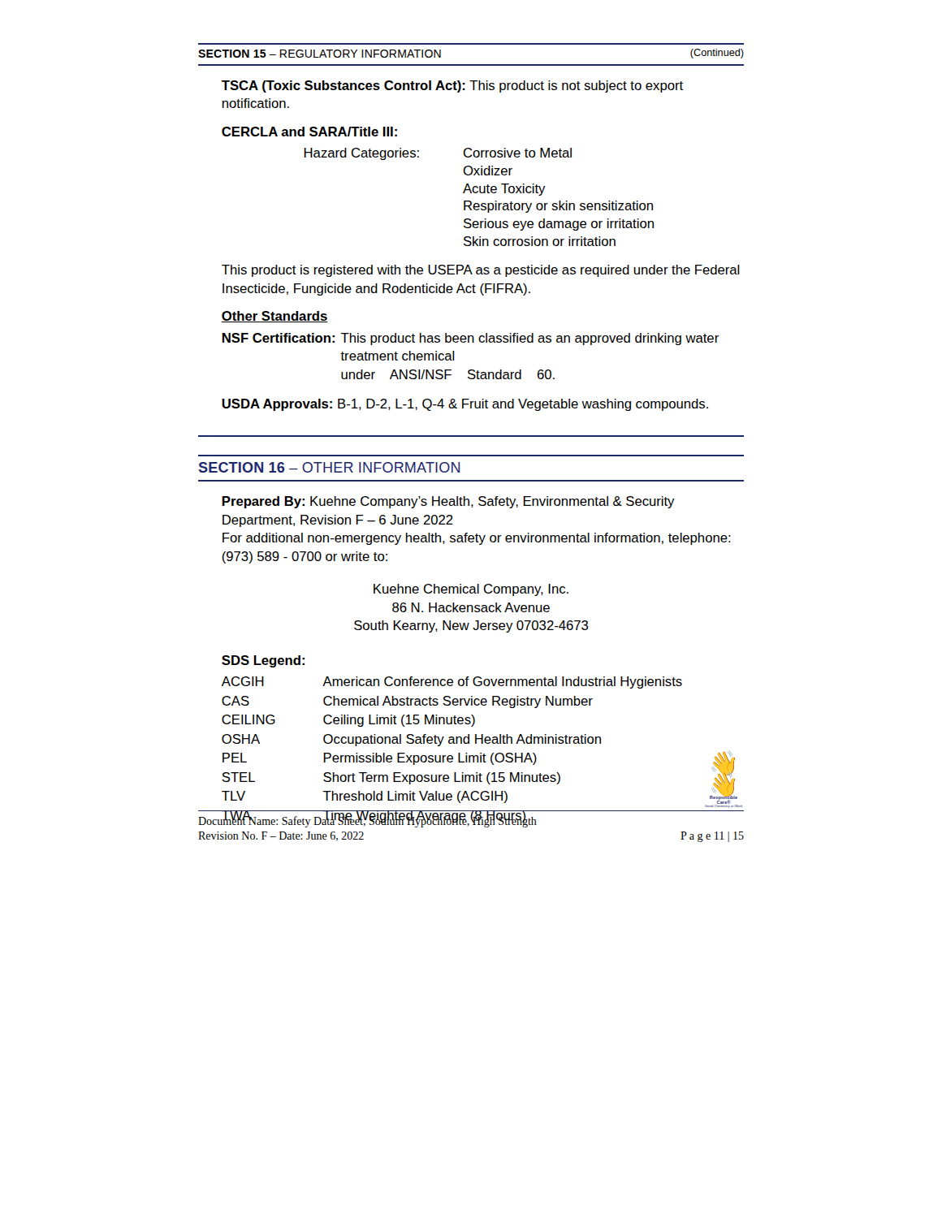SECTION 15 – REGULATORY INFORMATION
(Continued)
TSCA (Toxic Substances Control Act): This product is not subject to export notification.
CERCLA and SARA/Title III:
| Hazard Categories: | Corrosive to Metal |
| | Oxidizer |
| | Acute Toxicity |
| | Respiratory or skin sensitization |
| | Serious eye damage or irritation |
| | Skin corrosion or irritation |
This product is registered with the USEPA as a pesticide as required under the Federal Insecticide, Fungicide and Rodenticide Act (FIFRA).
Other Standards
| NSF Certification: | This product has been classified as an approved drinking water treatment chemical |
| | under ANSI/NSF Standard 60. |
USDA Approvals: B-1, D-2, L-1, Q-4 & Fruit and Vegetable washing compounds.
SECTION 16 – OTHER INFORMATION
Prepared By: Kuehne Company’s Health, Safety, Environmental & Security
Department, Revision F – 6 June 2022
For additional non-emergency health, safety or environmental information, telephone:
(973) 589 - 0700 or write to:
Kuehne Chemical Company, Inc.
86 N. Hackensack Avenue
South Kearny, New Jersey 07032-4673
SDS Legend:
| ACGIH | American Conference of Governmental Industrial Hygienists |
| CAS | Chemical Abstracts Service Registry Number |
| CEILING | Ceiling Limit (15 Minutes) |
| OSHA | Occupational Safety and Health Administration |
| PEL | Permissible Exposure Limit (OSHA) |
| STEL | Short Term Exposure Limit (15 Minutes) |
| TLV | Threshold Limit Value (ACGIH) |
| TWA | Time Weighted Average (8 Hours) |
👋👋 Responsible Care® Good Chemistry at Work
Document Name: Safety Data Sheet, Sodium Hypochlorite, High Strength
Revision No. F – Date: June 6, 2022
P a g e 11 | 15